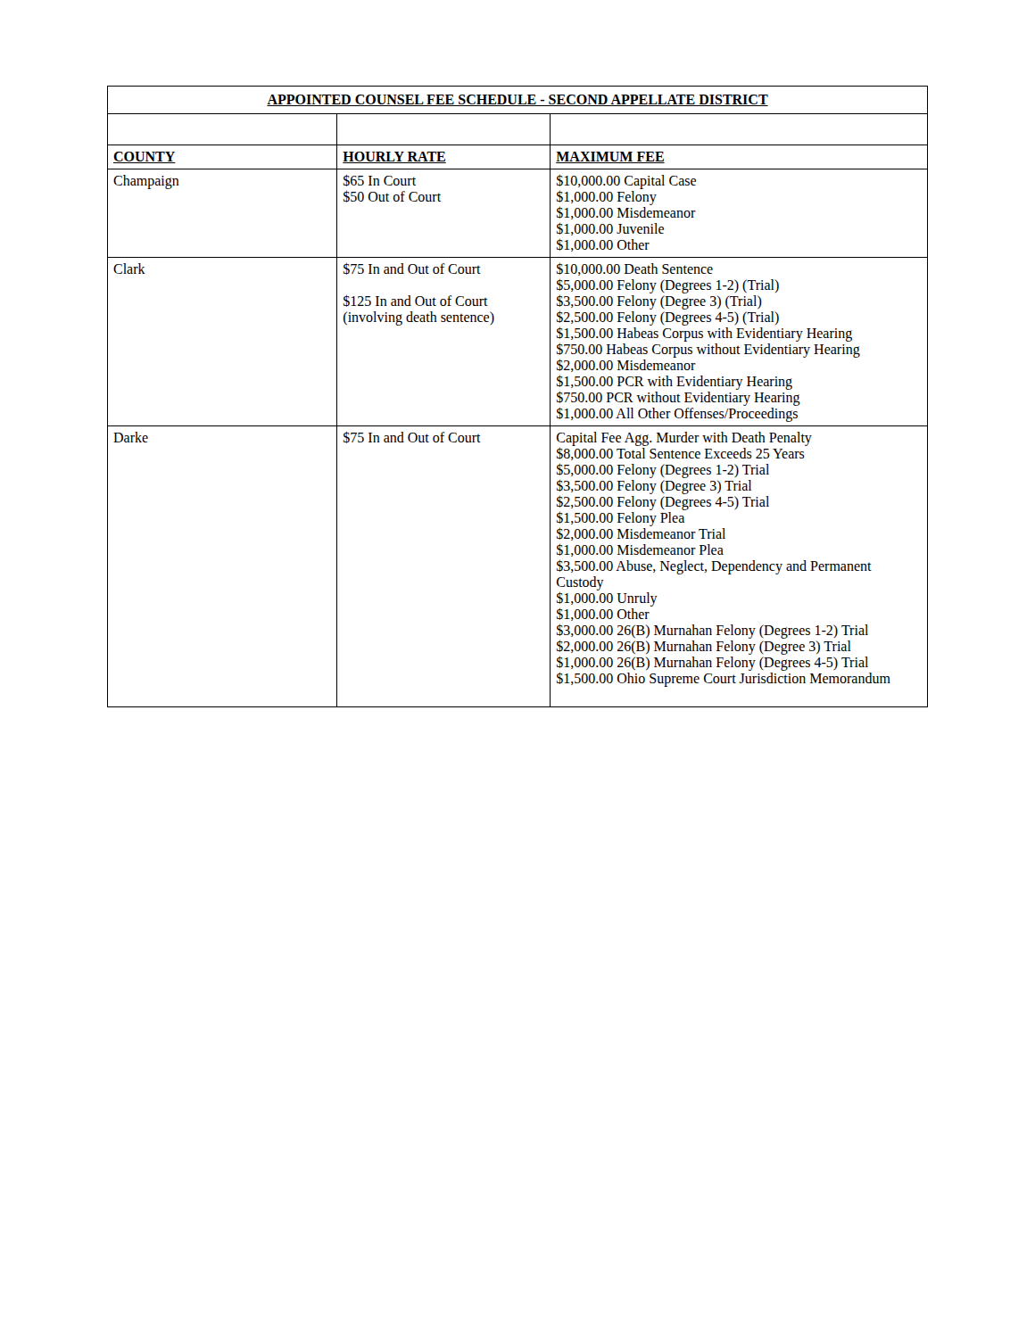| APPOINTED COUNSEL FEE SCHEDULE - SECOND APPELLATE DISTRICT |
| COUNTY | HOURLY RATE | MAXIMUM FEE |
| Champaign | $65 In Court $50 Out of Court | $10,000.00 Capital Case $1,000.00 Felony $1,000.00 Misdemeanor $1,000.00 Juvenile $1,000.00 Other |
| Clark | $75 In and Out of Court $125 In and Out of Court (involving death sentence) | $10,000.00 Death Sentence $5,000.00 Felony (Degrees 1-2) (Trial) $3,500.00 Felony (Degree 3) (Trial) $2,500.00 Felony (Degrees 4-5) (Trial) $1,500.00 Habeas Corpus with Evidentiary Hearing $750.00 Habeas Corpus without Evidentiary Hearing $2,000.00 Misdemeanor $1,500.00 PCR with Evidentiary Hearing $750.00 PCR without Evidentiary Hearing $1,000.00 All Other Offenses/Proceedings |
| Darke | $75 In and Out of Court | Capital Fee Agg. Murder with Death Penalty $8,000.00 Total Sentence Exceeds 25 Years $5,000.00 Felony (Degrees 1-2) Trial $3,500.00 Felony (Degree 3) Trial $2,500.00 Felony (Degrees 4-5) Trial $1,500.00 Felony Plea $2,000.00 Misdemeanor Trial $1,000.00 Misdemeanor Plea $3,500.00 Abuse, Neglect, Dependency and Permanent Custody $1,000.00 Unruly $1,000.00 Other $3,000.00 26(B) Murnahan Felony (Degrees 1-2) Trial $2,000.00 26(B) Murnahan Felony (Degree 3) Trial $1,000.00 26(B) Murnahan Felony (Degrees 4-5) Trial $1,500.00 Ohio Supreme Court Jurisdiction Memorandum |